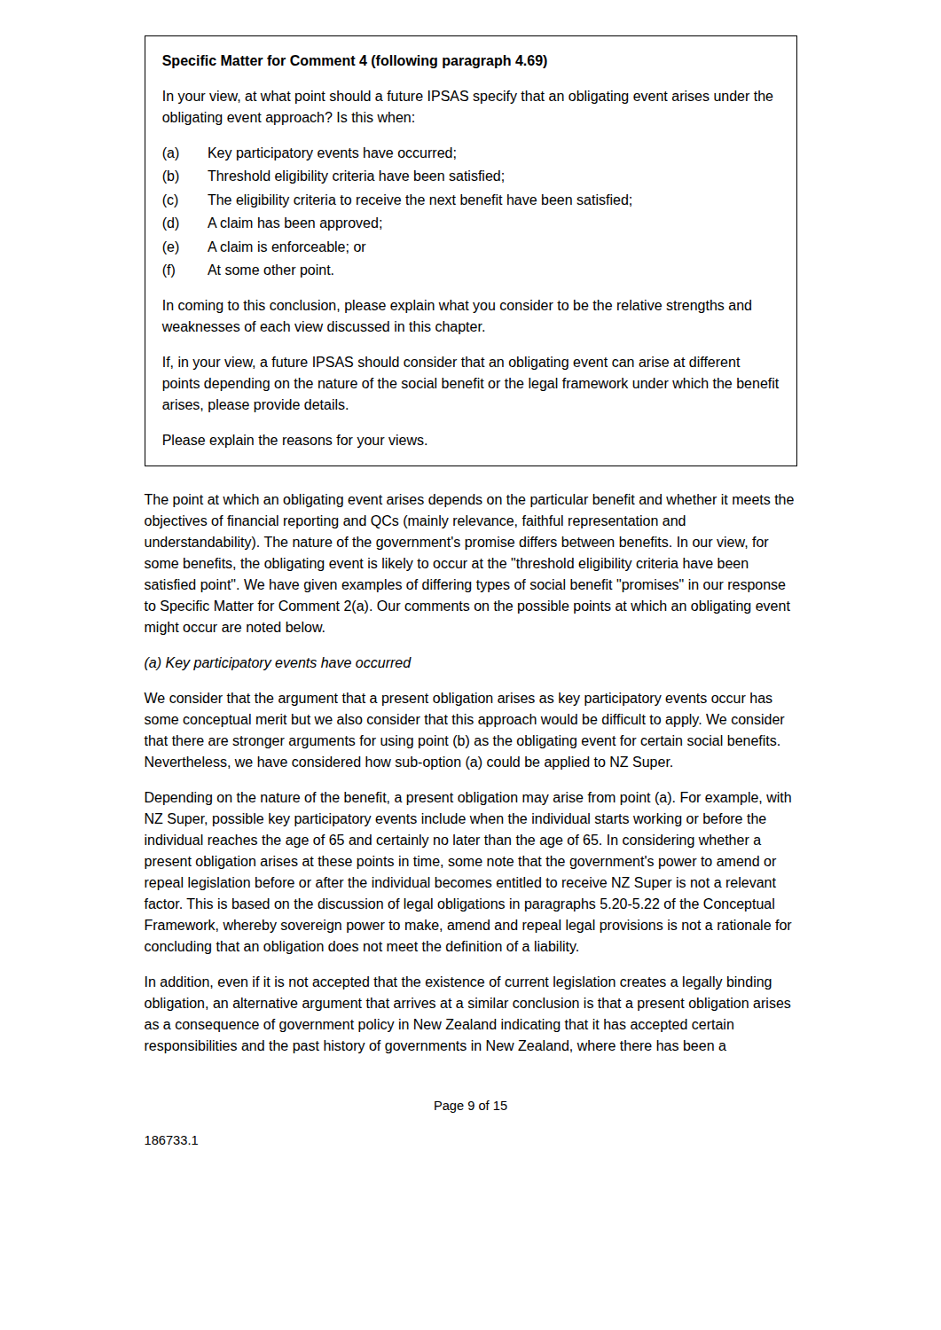Specific Matter for Comment 4 (following paragraph 4.69)
In your view, at what point should a future IPSAS specify that an obligating event arises under the obligating event approach? Is this when:
(a) Key participatory events have occurred;
(b) Threshold eligibility criteria have been satisfied;
(c) The eligibility criteria to receive the next benefit have been satisfied;
(d) A claim has been approved;
(e) A claim is enforceable; or
(f) At some other point.
In coming to this conclusion, please explain what you consider to be the relative strengths and weaknesses of each view discussed in this chapter.
If, in your view, a future IPSAS should consider that an obligating event can arise at different points depending on the nature of the social benefit or the legal framework under which the benefit arises, please provide details.
Please explain the reasons for your views.
The point at which an obligating event arises depends on the particular benefit and whether it meets the objectives of financial reporting and QCs (mainly relevance, faithful representation and understandability). The nature of the government's promise differs between benefits. In our view, for some benefits, the obligating event is likely to occur at the "threshold eligibility criteria have been satisfied point". We have given examples of differing types of social benefit "promises" in our response to Specific Matter for Comment 2(a). Our comments on the possible points at which an obligating event might occur are noted below.
(a) Key participatory events have occurred
We consider that the argument that a present obligation arises as key participatory events occur has some conceptual merit but we also consider that this approach would be difficult to apply. We consider that there are stronger arguments for using point (b) as the obligating event for certain social benefits. Nevertheless, we have considered how sub-option (a) could be applied to NZ Super.
Depending on the nature of the benefit, a present obligation may arise from point (a). For example, with NZ Super, possible key participatory events include when the individual starts working or before the individual reaches the age of 65 and certainly no later than the age of 65. In considering whether a present obligation arises at these points in time, some note that the government's power to amend or repeal legislation before or after the individual becomes entitled to receive NZ Super is not a relevant factor. This is based on the discussion of legal obligations in paragraphs 5.20-5.22 of the Conceptual Framework, whereby sovereign power to make, amend and repeal legal provisions is not a rationale for concluding that an obligation does not meet the definition of a liability.
In addition, even if it is not accepted that the existence of current legislation creates a legally binding obligation, an alternative argument that arrives at a similar conclusion is that a present obligation arises as a consequence of government policy in New Zealand indicating that it has accepted certain responsibilities and the past history of governments in New Zealand, where there has been a
Page 9 of 15
186733.1